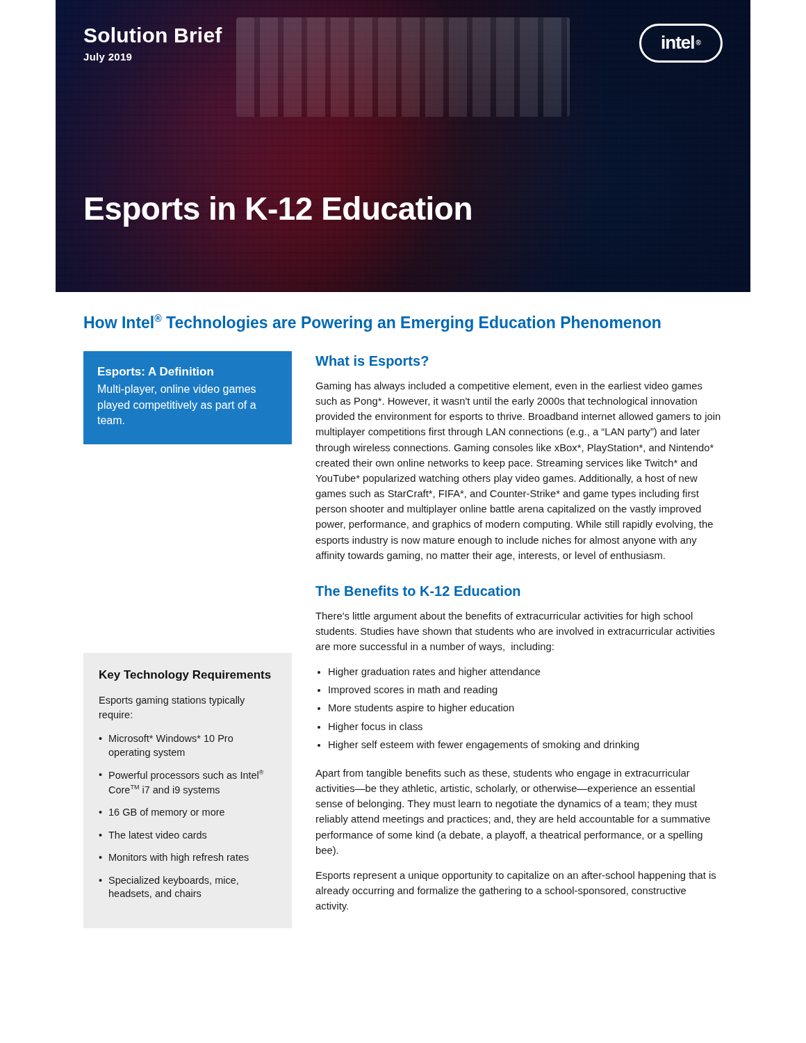intel®
Solution Brief
July 2019
Esports in K-12 Education
How Intel® Technologies are Powering an Emerging Education Phenomenon
Esports: A Definition
Multi-player, online video games played competitively as part of a team.
Key Technology Requirements
Esports gaming stations typically require:
Microsoft* Windows* 10 Pro operating system
Powerful processors such as Intel® CoreTM i7 and i9 systems
16 GB of memory or more
The latest video cards
Monitors with high refresh rates
Specialized keyboards, mice, headsets, and chairs
What is Esports?
Gaming has always included a competitive element, even in the earliest video games such as Pong*. However, it wasn't until the early 2000s that technological innovation provided the environment for esports to thrive. Broadband internet allowed gamers to join multiplayer competitions first through LAN connections (e.g., a “LAN party”) and later through wireless connections. Gaming consoles like xBox*, PlayStation*, and Nintendo* created their own online networks to keep pace. Streaming services like Twitch* and YouTube* popularized watching others play video games. Additionally, a host of new games such as StarCraft*, FIFA*, and Counter-Strike* and game types including first person shooter and multiplayer online battle arena capitalized on the vastly improved power, performance, and graphics of modern computing. While still rapidly evolving, the esports industry is now mature enough to include niches for almost anyone with any affinity towards gaming, no matter their age, interests, or level of enthusiasm.
The Benefits to K-12 Education
There's little argument about the benefits of extracurricular activities for high school students. Studies have shown that students who are involved in extracurricular activities are more successful in a number of ways, including:
Higher graduation rates and higher attendance
Improved scores in math and reading
More students aspire to higher education
Higher focus in class
Higher self esteem with fewer engagements of smoking and drinking
Apart from tangible benefits such as these, students who engage in extracurricular activities—be they athletic, artistic, scholarly, or otherwise—experience an essential sense of belonging. They must learn to negotiate the dynamics of a team; they must reliably attend meetings and practices; and, they are held accountable for a summative performance of some kind (a debate, a playoff, a theatrical performance, or a spelling bee).
Esports represent a unique opportunity to capitalize on an after-school happening that is already occurring and formalize the gathering to a school-sponsored, constructive activity.